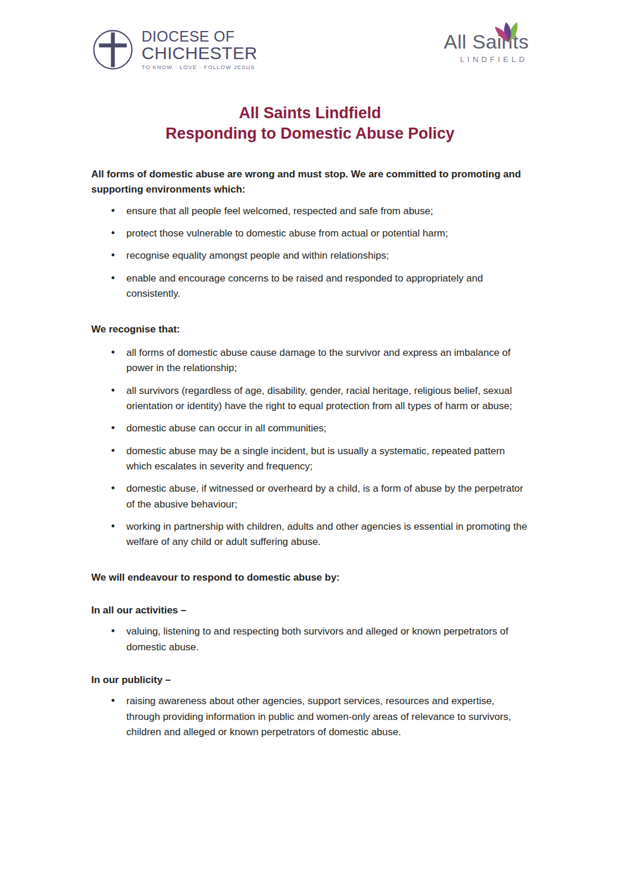Diocese of Chichester To know · love · follow Jesus
All Saints Lindfield
All Saints Lindfield
Responding to Domestic Abuse Policy
All forms of domestic abuse are wrong and must stop. We are committed to promoting and supporting environments which:
ensure that all people feel welcomed, respected and safe from abuse;
protect those vulnerable to domestic abuse from actual or potential harm;
recognise equality amongst people and within relationships;
enable and encourage concerns to be raised and responded to appropriately and consistently.
We recognise that:
all forms of domestic abuse cause damage to the survivor and express an imbalance of power in the relationship;
all survivors (regardless of age, disability, gender, racial heritage, religious belief, sexual orientation or identity) have the right to equal protection from all types of harm or abuse;
domestic abuse can occur in all communities;
domestic abuse may be a single incident, but is usually a systematic, repeated pattern which escalates in severity and frequency;
domestic abuse, if witnessed or overheard by a child, is a form of abuse by the perpetrator of the abusive behaviour;
working in partnership with children, adults and other agencies is essential in promoting the welfare of any child or adult suffering abuse.
We will endeavour to respond to domestic abuse by:
In all our activities –
valuing, listening to and respecting both survivors and alleged or known perpetrators of domestic abuse.
In our publicity –
raising awareness about other agencies, support services, resources and expertise, through providing information in public and women-only areas of relevance to survivors, children and alleged or known perpetrators of domestic abuse.